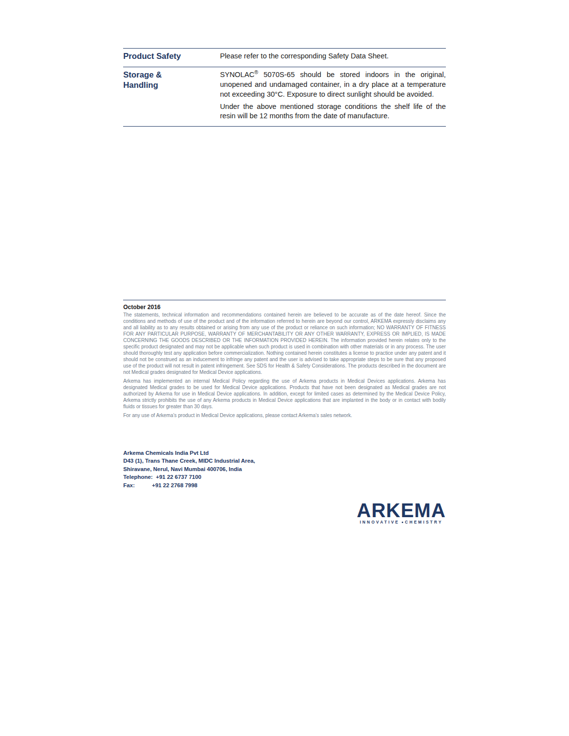Product Safety
Please refer to the corresponding Safety Data Sheet.
Storage &
Handling
SYNOLAC® 5070S-65 should be stored indoors in the original, unopened and undamaged container, in a dry place at a temperature not exceeding 30°C. Exposure to direct sunlight should be avoided.
Under the above mentioned storage conditions the shelf life of the resin will be 12 months from the date of manufacture.
October 2016
The statements, technical information and recommendations contained herein are believed to be accurate as of the date hereof. Since the conditions and methods of use of the product and of the information referred to herein are beyond our control, ARKEMA expressly disclaims any and all liability as to any results obtained or arising from any use of the product or reliance on such information; NO WARRANTY OF FITNESS FOR ANY PARTICULAR PURPOSE, WARRANTY OF MERCHANTABILITY OR ANY OTHER WARRANTY, EXPRESS OR IMPLIED, IS MADE CONCERNING THE GOODS DESCRIBED OR THE INFORMATION PROVIDED HEREIN. The information provided herein relates only to the specific product designated and may not be applicable when such product is used in combination with other materials or in any process. The user should thoroughly test any application before commercialization. Nothing contained herein constitutes a license to practice under any patent and it should not be construed as an inducement to infringe any patent and the user is advised to take appropriate steps to be sure that any proposed use of the product will not result in patent infringement. See SDS for Health & Safety Considerations. The products described in the document are not Medical grades designated for Medical Device applications.
Arkema has implemented an internal Medical Policy regarding the use of Arkema products in Medical Devices applications. Arkema has designated Medical grades to be used for Medical Device applications. Products that have not been designated as Medical grades are not authorized by Arkema for use in Medical Device applications. In addition, except for limited cases as determined by the Medical Device Policy, Arkema strictly prohibits the use of any Arkema products in Medical Device applications that are implanted in the body or in contact with bodily fluids or tissues for greater than 30 days.
For any use of Arkema’s product in Medical Device applications, please contact Arkema’s sales network.
Arkema Chemicals India Pvt Ltd
D43 (1), Trans Thane Creek, MIDC Industrial Area,
Shiravane, Nerul, Navi Mumbai 400706, India
Telephone: +91 22 6737 7100 Fax: +91 22 2768 7998
ARKEMA
INNOVATIVE CHEMISTRY